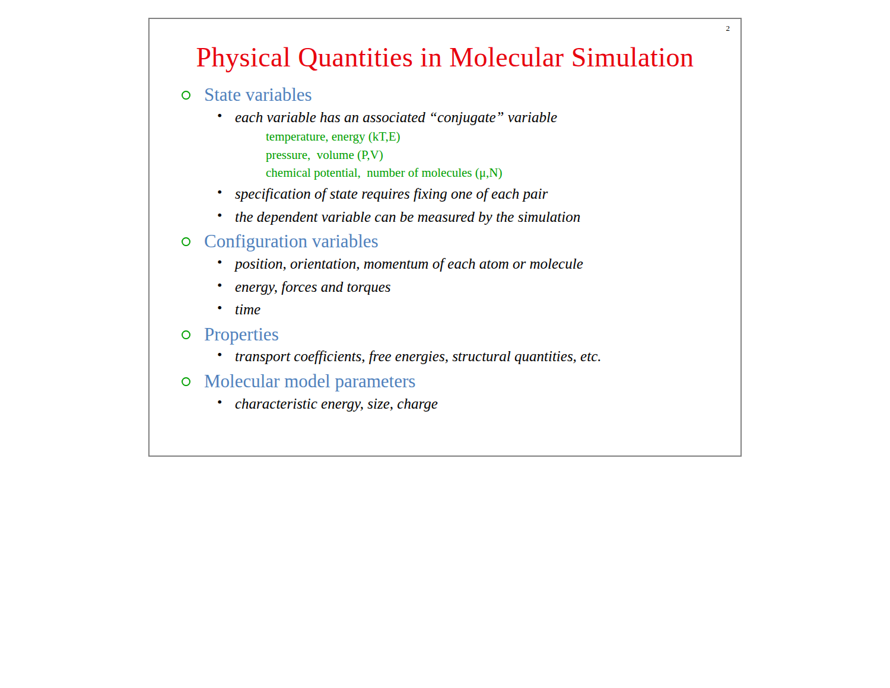2
Physical Quantities in Molecular Simulation
State variables
each variable has an associated “conjugate” variable
temperature, energy (kT,E)
pressure, volume (P,V)
chemical potential, number of molecules (μ,N)
specification of state requires fixing one of each pair
the dependent variable can be measured by the simulation
Configuration variables
position, orientation, momentum of each atom or molecule
energy, forces and torques
time
Properties
transport coefficients, free energies, structural quantities, etc.
Molecular model parameters
characteristic energy, size, charge